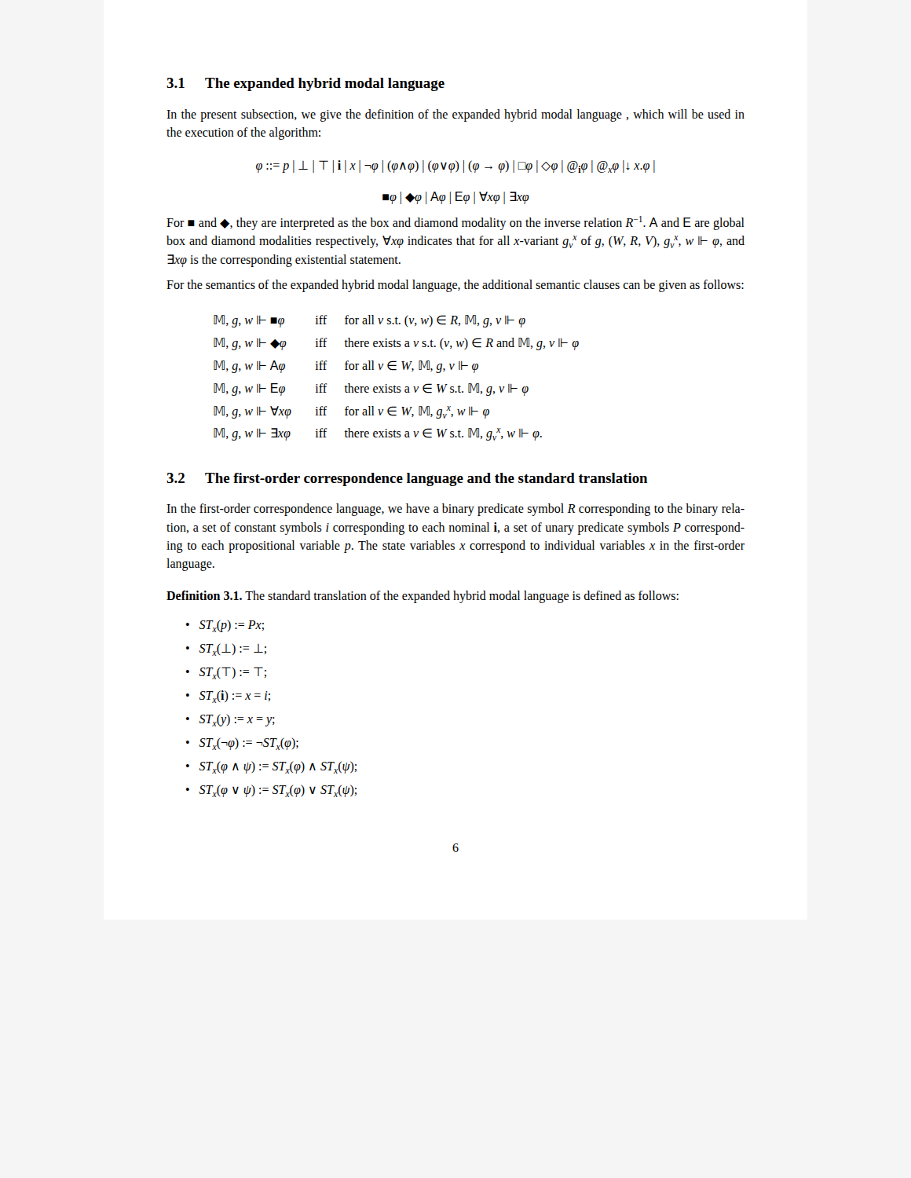3.1 The expanded hybrid modal language
In the present subsection, we give the definition of the expanded hybrid modal language , which will be used in the execution of the algorithm:
φ ::= p | ⊥ | ⊤ | i | x | ¬φ | (φ∧φ) | (φ∨φ) | (φ → φ) | □φ | ◇φ | @iφ | @xφ |↓ x.φ |
■φ | ◆φ | Aφ | Eφ | ∀xφ | ∃xφ
For ■ and ◆, they are interpreted as the box and diamond modality on the inverse relation R−1. A and E are global box and diamond modalities respectively, ∀xφ indicates that for all x-variant gvx of g, (W, R, V), gvx, w ⊩ φ, and ∃xφ is the corresponding existential statement.
For the semantics of the expanded hybrid modal language, the additional semantic clauses can be given as follows:
| 𝕄, g , w ⊩ ■ φ | iff | for all v s.t. ( v , w ) ∈ R , 𝕄, g , v ⊩ φ |
| 𝕄, g , w ⊩ ◆ φ | iff | there exists a v s.t. ( v , w ) ∈ R and 𝕄, g , v ⊩ φ |
| 𝕄, g , w ⊩ A φ | iff | for all v ∈ W , 𝕄, g , v ⊩ φ |
| 𝕄, g , w ⊩ E φ | iff | there exists a v ∈ W s.t. 𝕄, g , v ⊩ φ |
| 𝕄, g , w ⊩ ∀ xφ | iff | for all v ∈ W , 𝕄, g v x , w ⊩ φ |
| 𝕄, g , w ⊩ ∃ xφ | iff | there exists a v ∈ W s.t. 𝕄, g v x , w ⊩ φ . |
3.2 The first-order correspondence language and the standard translation
In the first-order correspondence language, we have a binary predicate symbol R corresponding to the binary relation, a set of constant symbols i corresponding to each nominal i, a set of unary predicate symbols P corresponding to each propositional variable p. The state variables x correspond to individual variables x in the first-order language.
Definition 3.1. The standard translation of the expanded hybrid modal language is defined as follows:
STx(p) := Px;
STx(⊥) := ⊥;
STx(⊤) := ⊤;
STx(i) := x = i;
STx(y) := x = y;
STx(¬φ) := ¬STx(φ);
STx(φ ∧ ψ) := STx(φ) ∧ STx(ψ);
STx(φ ∨ ψ) := STx(φ) ∨ STx(ψ);
6